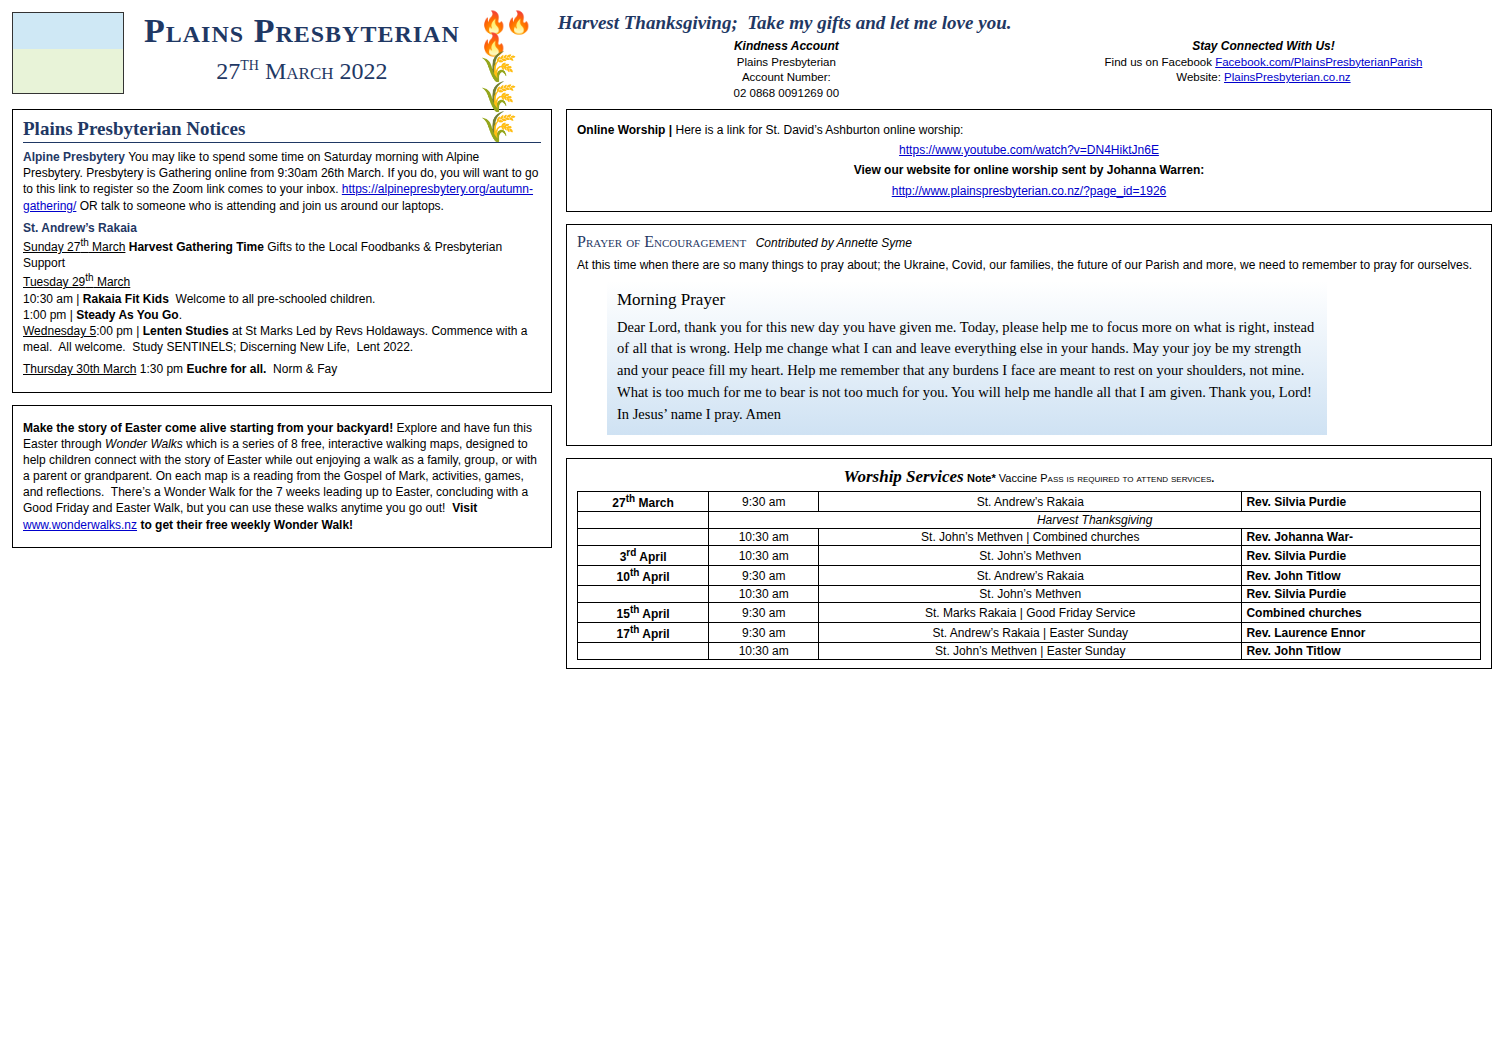Plains Presbyterian
27th March 2022
🔥🔥🔥
🌾🌾🌾
Harvest Thanksgiving; Take my gifts and let me love you.
Kindness Account
Plains Presbyterian
Account Number:
02 0868 0091269 00
Stay Connected With Us!
Find us on Facebook Facebook.com/PlainsPresbyterianParish
Website: PlainsPresbyterian.co.nz
Plains Presbyterian Notices
Alpine Presbytery You may like to spend some time on Saturday morning with Alpine Presbytery. Presbytery is Gathering online from 9:30am 26th March. If you do, you will want to go to this link to register so the Zoom link comes to your inbox. https://alpinepresbytery.org/autumn-gathering/ OR talk to someone who is attending and join us around our laptops.
St. Andrew’s Rakaia
Sunday 27th March Harvest Gathering Time Gifts to the Local Foodbanks & Presbyterian Support
Tuesday 29th March
10:30 am | Rakaia Fit Kids Welcome to all pre-schooled children.
1:00 pm | Steady As You Go.
Wednesday 5:00 pm | Lenten Studies at St Marks Led by Revs Holdaways. Commence with a meal. All welcome. Study SENTINELS; Discerning New Life, Lent 2022.
Thursday 30th March 1:30 pm Euchre for all. Norm & Fay
Make the story of Easter come alive starting from your backyard! Explore and have fun this Easter through Wonder Walks which is a series of 8 free, interactive walking maps, designed to help children connect with the story of Easter while out enjoying a walk as a family, group, or with a parent or grandparent. On each map is a reading from the Gospel of Mark, activities, games, and reflections. There’s a Wonder Walk for the 7 weeks leading up to Easter, concluding with a Good Friday and Easter Walk, but you can use these walks anytime you go out! Visit www.wonderwalks.nz to get their free weekly Wonder Walk!
Online Worship | Here is a link for St. David’s Ashburton online worship:
https://www.youtube.com/watch?v=DN4HiktJn6E
View our website for online worship sent by Johanna Warren:
http://www.plainspresbyterian.co.nz/?page_id=1926
Prayer of Encouragement Contributed by Annette Syme
At this time when there are so many things to pray about; the Ukraine, Covid, our families, the future of our Parish and more, we need to remember to pray for ourselves.
Morning Prayer
Dear Lord, thank you for this new day you have given me. Today, please help me to focus more on what is right, instead of all that is wrong. Help me change what I can and leave everything else in your hands. May your joy be my strength and your peace fill my heart. Help me remember that any burdens I face are meant to rest on your shoulders, not mine. What is too much for me to bear is not too much for you. You will help me handle all that I am given. Thank you, Lord! In Jesus’ name I pray. Amen
Worship Services Note* Vaccine Pass is required to attend services.
| 27 th March | 9:30 am | St. Andrew’s Rakaia | Rev. Silvia Purdie |
| | Harvest Thanksgiving |
| | 10:30 am | St. John’s Methven / Combined churches | Rev. Johanna War- |
| 3 rd April | 10:30 am | St. John’s Methven | Rev. Silvia Purdie |
| 10 th April | 9:30 am | St. Andrew’s Rakaia | Rev. John Titlow |
| | 10:30 am | St. John’s Methven | Rev. Silvia Purdie |
| 15 th April | 9:30 am | St. Marks Rakaia / Good Friday Service | Combined churches |
| 17 th April | 9:30 am | St. Andrew’s Rakaia / Easter Sunday | Rev. Laurence Ennor |
| | 10:30 am | St. John’s Methven / Easter Sunday | Rev. John Titlow |